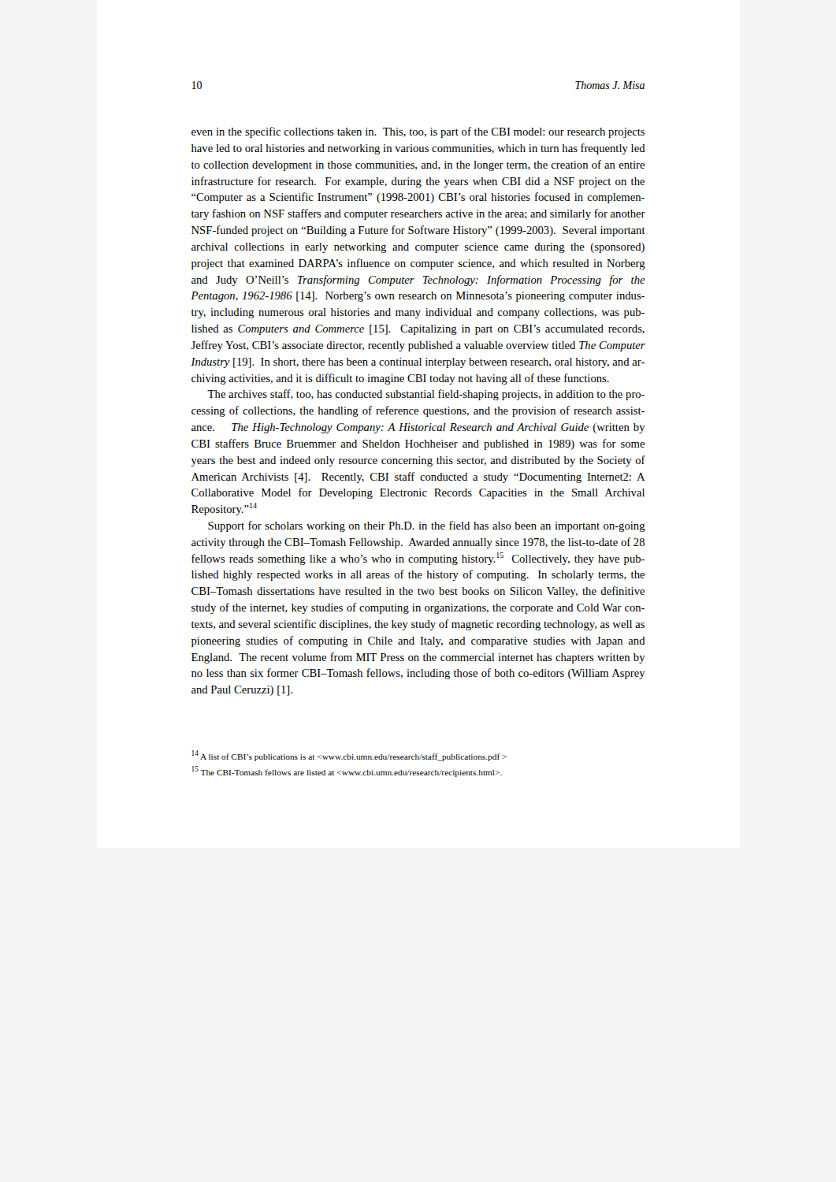10 Thomas J. Misa
even in the specific collections taken in. This, too, is part of the CBI model: our research projects have led to oral histories and networking in various communities, which in turn has frequently led to collection development in those communities, and, in the longer term, the creation of an entire infrastructure for research. For example, during the years when CBI did a NSF project on the “Computer as a Scientific Instrument” (1998-2001) CBI’s oral histories focused in complementary fashion on NSF staffers and computer researchers active in the area; and similarly for another NSF-funded project on “Building a Future for Software History” (1999-2003). Several important archival collections in early networking and computer science came during the (sponsored) project that examined DARPA’s influence on computer science, and which resulted in Norberg and Judy O’Neill’s Transforming Computer Technology: Information Processing for the Pentagon, 1962-1986 [14]. Norberg’s own research on Minnesota’s pioneering computer industry, including numerous oral histories and many individual and company collections, was published as Computers and Commerce [15]. Capitalizing in part on CBI’s accumulated records, Jeffrey Yost, CBI’s associate director, recently published a valuable overview titled The Computer Industry [19]. In short, there has been a continual interplay between research, oral history, and archiving activities, and it is difficult to imagine CBI today not having all of these functions.
The archives staff, too, has conducted substantial field-shaping projects, in addition to the processing of collections, the handling of reference questions, and the provision of research assistance. The High-Technology Company: A Historical Research and Archival Guide (written by CBI staffers Bruce Bruemmer and Sheldon Hochheiser and published in 1989) was for some years the best and indeed only resource concerning this sector, and distributed by the Society of American Archivists [4]. Recently, CBI staff conducted a study “Documenting Internet2: A Collaborative Model for Developing Electronic Records Capacities in the Small Archival Repository.”14
Support for scholars working on their Ph.D. in the field has also been an important on-going activity through the CBI–Tomash Fellowship. Awarded annually since 1978, the list-to-date of 28 fellows reads something like a who’s who in computing history.15 Collectively, they have published highly respected works in all areas of the history of computing. In scholarly terms, the CBI–Tomash dissertations have resulted in the two best books on Silicon Valley, the definitive study of the internet, key studies of computing in organizations, the corporate and Cold War contexts, and several scientific disciplines, the key study of magnetic recording technology, as well as pioneering studies of computing in Chile and Italy, and comparative studies with Japan and England. The recent volume from MIT Press on the commercial internet has chapters written by no less than six former CBI–Tomash fellows, including those of both co-editors (William Asprey and Paul Ceruzzi) [1].
14 A list of CBI’s publications is at <www.cbi.umn.edu/research/staff_publications.pdf >
15 The CBI-Tomash fellows are listed at <www.cbi.umn.edu/research/recipients.html>.